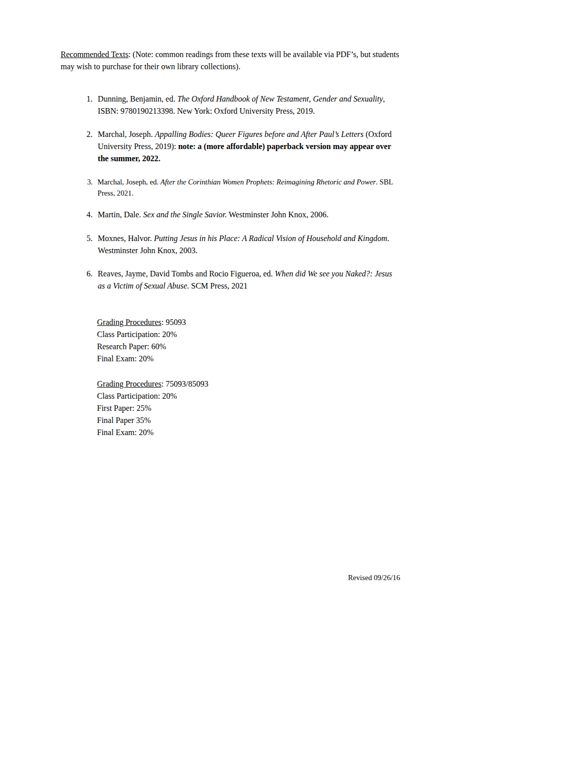Recommended Texts: (Note: common readings from these texts will be available via PDF’s, but students may wish to purchase for their own library collections).
Dunning, Benjamin, ed. The Oxford Handbook of New Testament, Gender and Sexuality, ISBN: 9780190213398. New York: Oxford University Press, 2019.
Marchal, Joseph. Appalling Bodies: Queer Figures before and After Paul’s Letters (Oxford University Press, 2019): note: a (more affordable) paperback version may appear over the summer, 2022.
Marchal, Joseph, ed. After the Corinthian Women Prophets: Reimagining Rhetoric and Power. SBL Press, 2021.
Martin, Dale. Sex and the Single Savior. Westminster John Knox, 2006.
Moxnes, Halvor. Putting Jesus in his Place: A Radical Vision of Household and Kingdom. Westminster John Knox, 2003.
Reaves, Jayme, David Tombs and Rocio Figueroa, ed. When did We see you Naked?: Jesus as a Victim of Sexual Abuse. SCM Press, 2021
Grading Procedures
: 95093
Class Participation: 20%
Research Paper: 60%
Final Exam: 20%
Grading Procedures
: 75093/85093
Class Participation: 20%
First Paper: 25%
Final Paper 35%
Final Exam: 20%
Revised 09/26/16